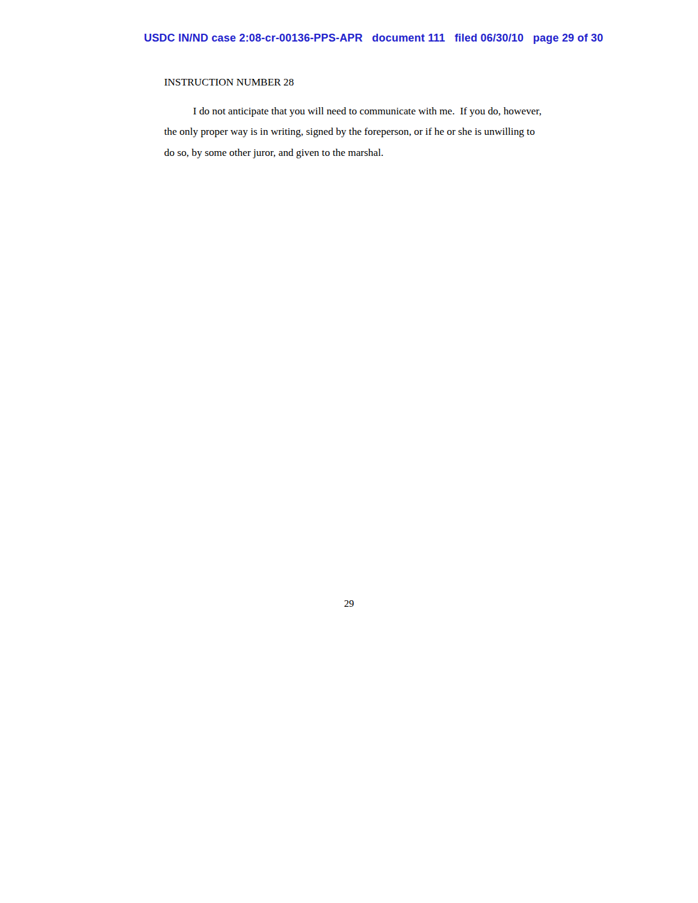USDC IN/ND case 2:08-cr-00136-PPS-APR document 111 filed 06/30/10 page 29 of 30
INSTRUCTION NUMBER 28
I do not anticipate that you will need to communicate with me. If you do, however, the only proper way is in writing, signed by the foreperson, or if he or she is unwilling to do so, by some other juror, and given to the marshal.
29